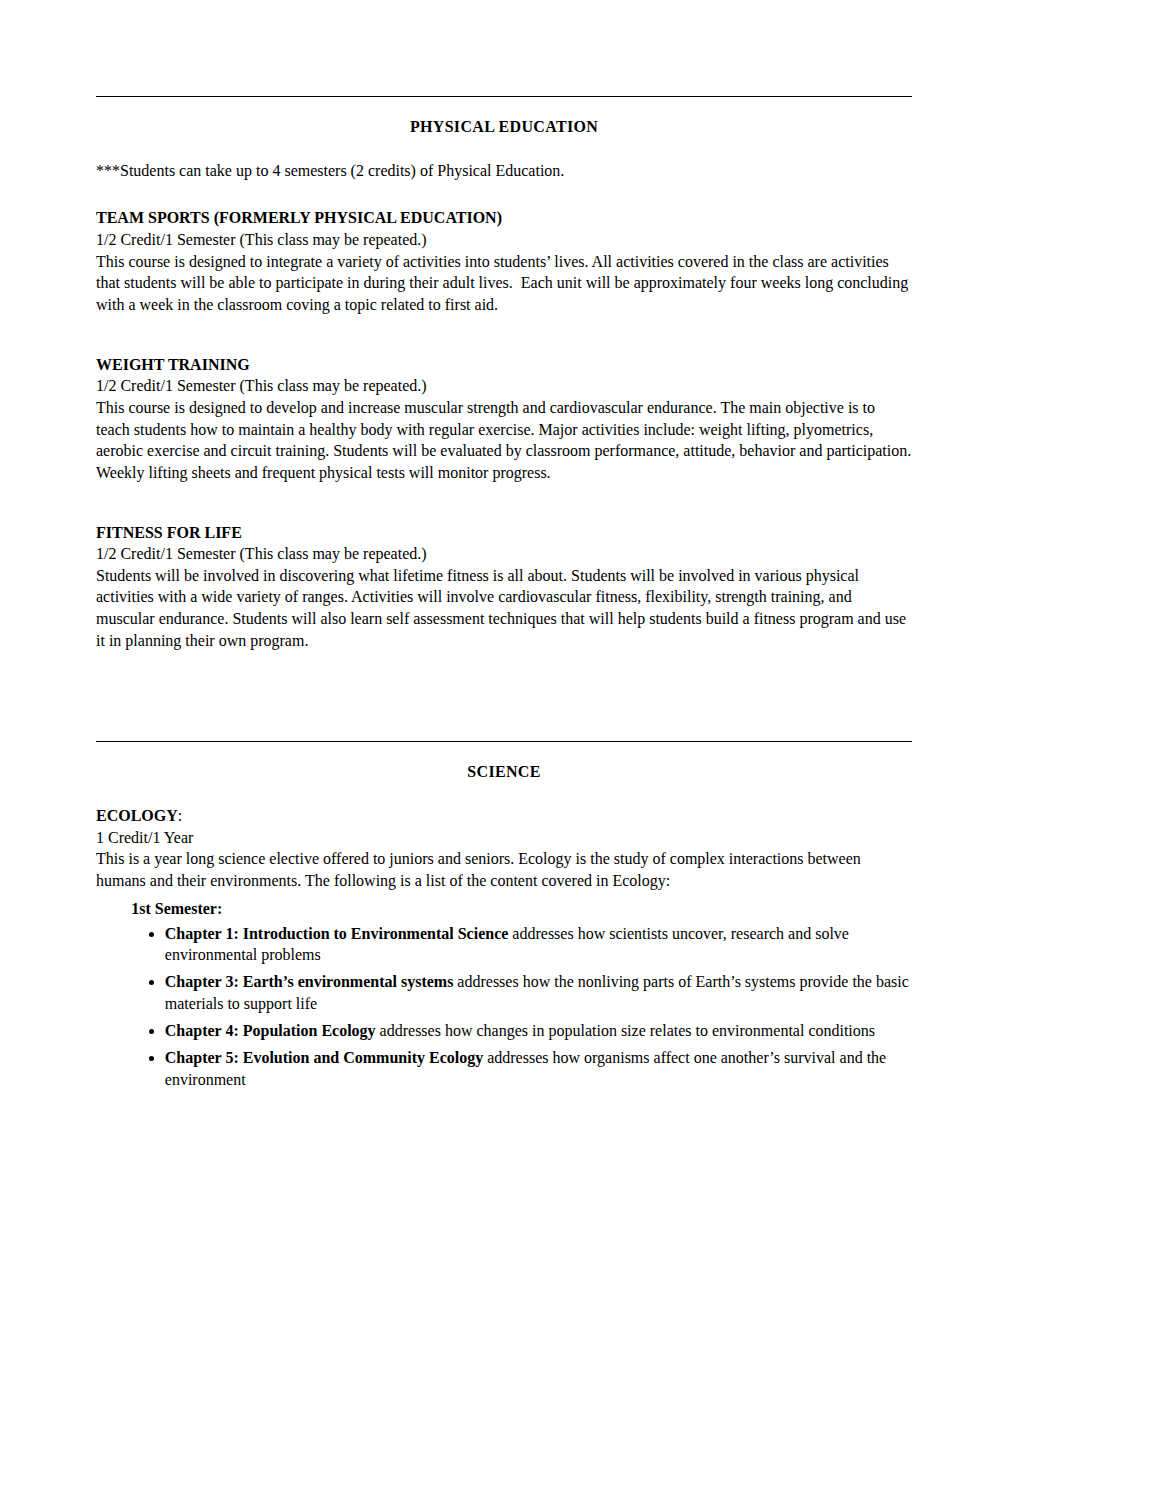PHYSICAL EDUCATION
***Students can take up to 4 semesters (2 credits) of Physical Education.
Team Sports (Formerly Physical Education)
1/2 Credit/1 Semester (This class may be repeated.)
This course is designed to integrate a variety of activities into students’ lives. All activities covered in the class are activities that students will be able to participate in during their adult lives. Each unit will be approximately four weeks long concluding with a week in the classroom coving a topic related to first aid.
Weight Training
1/2 Credit/1 Semester (This class may be repeated.)
This course is designed to develop and increase muscular strength and cardiovascular endurance. The main objective is to teach students how to maintain a healthy body with regular exercise. Major activities include: weight lifting, plyometrics, aerobic exercise and circuit training. Students will be evaluated by classroom performance, attitude, behavior and participation. Weekly lifting sheets and frequent physical tests will monitor progress.
Fitness for Life
1/2 Credit/1 Semester (This class may be repeated.)
Students will be involved in discovering what lifetime fitness is all about. Students will be involved in various physical activities with a wide variety of ranges. Activities will involve cardiovascular fitness, flexibility, strength training, and muscular endurance. Students will also learn self assessment techniques that will help students build a fitness program and use it in planning their own program.
SCIENCE
ECOLOGY:
1 Credit/1 Year
This is a year long science elective offered to juniors and seniors. Ecology is the study of complex interactions between humans and their environments. The following is a list of the content covered in Ecology:
1st Semester:
Chapter 1: Introduction to Environmental Science addresses how scientists uncover, research and solve environmental problems
Chapter 3: Earth’s environmental systems addresses how the nonliving parts of Earth’s systems provide the basic materials to support life
Chapter 4: Population Ecology addresses how changes in population size relates to environmental conditions
Chapter 5: Evolution and Community Ecology addresses how organisms affect one another’s survival and the environment